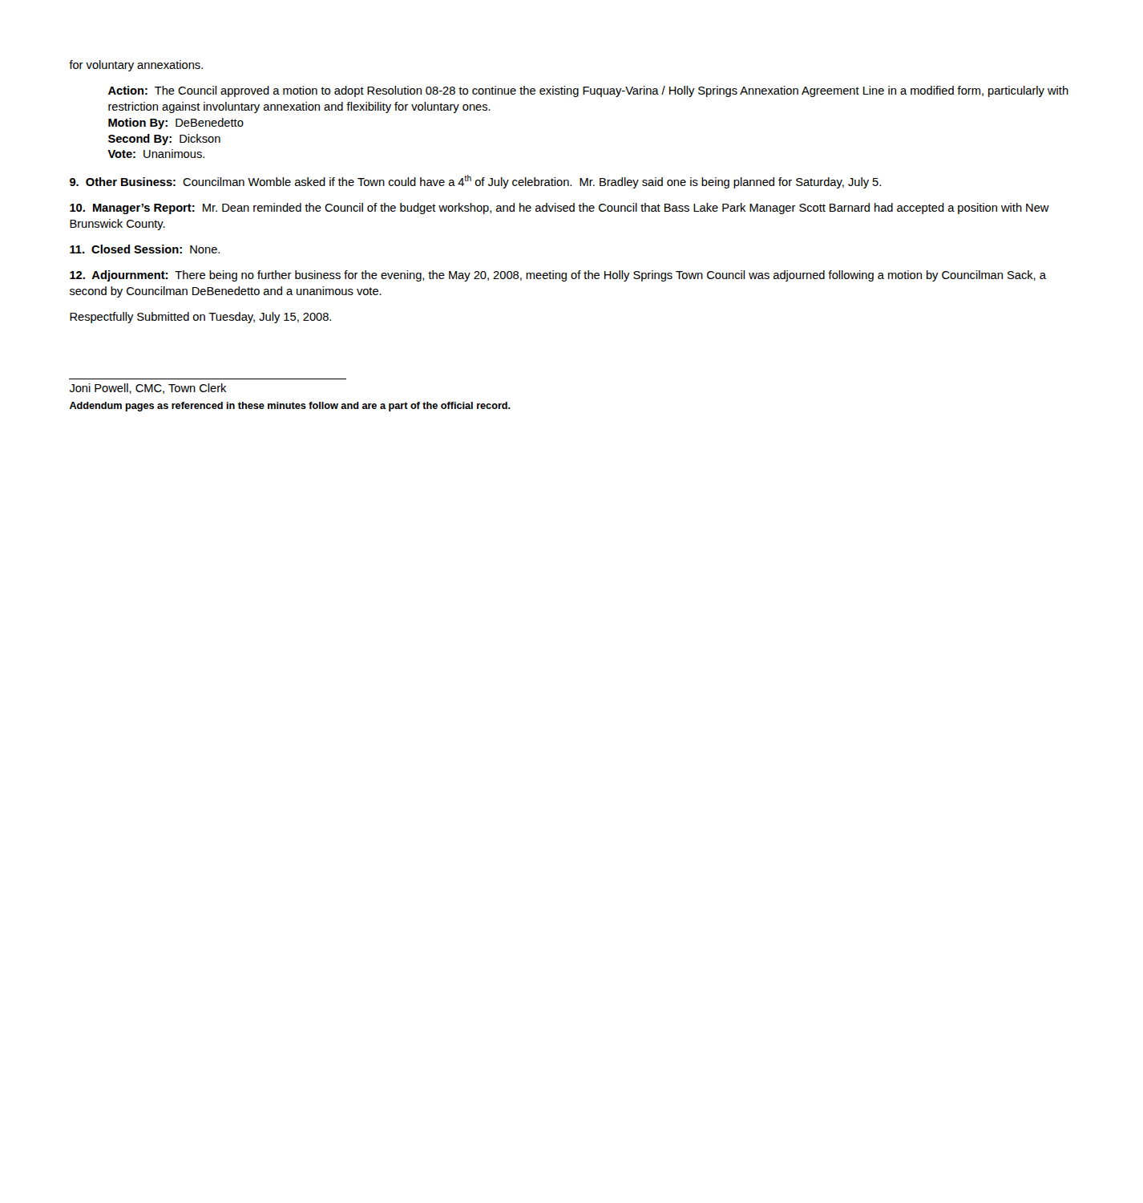for voluntary annexations.
Action: The Council approved a motion to adopt Resolution 08-28 to continue the existing Fuquay-Varina / Holly Springs Annexation Agreement Line in a modified form, particularly with restriction against involuntary annexation and flexibility for voluntary ones.
Motion By: DeBenedetto
Second By: Dickson
Vote: Unanimous.
9. Other Business: Councilman Womble asked if the Town could have a 4th of July celebration. Mr. Bradley said one is being planned for Saturday, July 5.
10. Manager’s Report: Mr. Dean reminded the Council of the budget workshop, and he advised the Council that Bass Lake Park Manager Scott Barnard had accepted a position with New Brunswick County.
11. Closed Session: None.
12. Adjournment: There being no further business for the evening, the May 20, 2008, meeting of the Holly Springs Town Council was adjourned following a motion by Councilman Sack, a second by Councilman DeBenedetto and a unanimous vote.
Respectfully Submitted on Tuesday, July 15, 2008.
Joni Powell, CMC, Town Clerk
Addendum pages as referenced in these minutes follow and are a part of the official record.